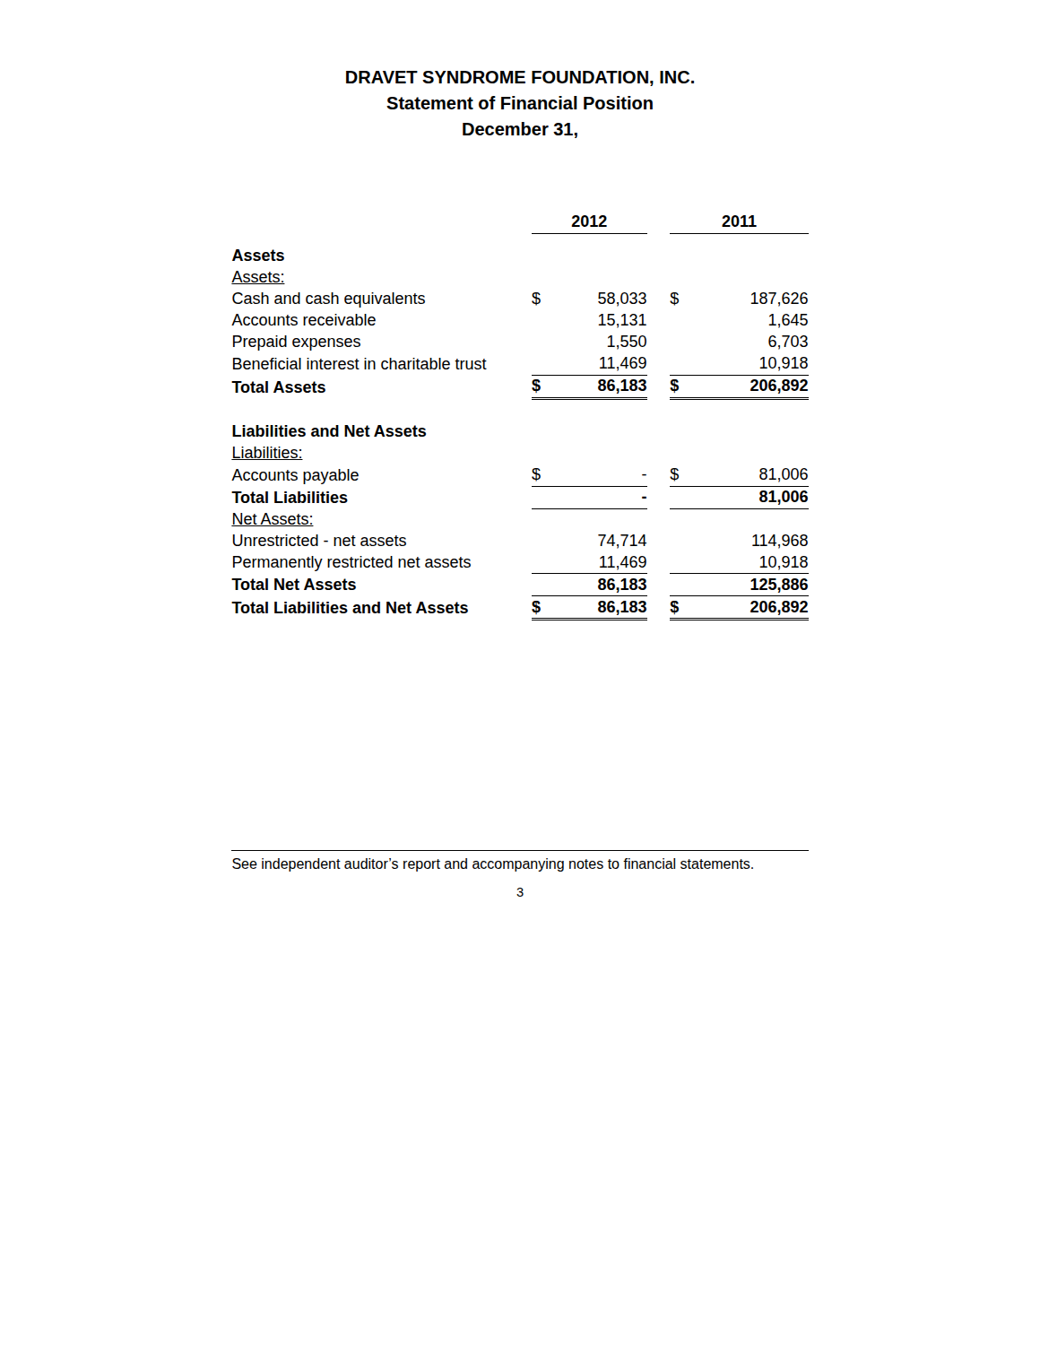DRAVET SYNDROME FOUNDATION, INC.
Statement of Financial Position
December 31,
| | 2012 | | 2011 |
| Assets | |
| Assets: | |
| Cash and cash equivalents | $ | 58,033 | | $ | 187,626 |
| Accounts receivable | | 15,131 | | | 1,645 |
| Prepaid expenses | | 1,550 | | | 6,703 |
| Beneficial interest in charitable trust | | 11,469 | | | 10,918 |
| Total Assets | $ | 86,183 | | $ | 206,892 |
| Liabilities and Net Assets | |
| Liabilities: | |
| Accounts payable | $ | - | | $ | 81,006 |
| Total Liabilities | | - | | | 81,006 |
| Net Assets: | |
| Unrestricted - net assets | | 74,714 | | | 114,968 |
| Permanently restricted net assets | | 11,469 | | | 10,918 |
| Total Net Assets | | 86,183 | | | 125,886 |
| Total Liabilities and Net Assets | $ | 86,183 | | $ | 206,892 |
See independent auditor’s report and accompanying notes to financial statements.
3